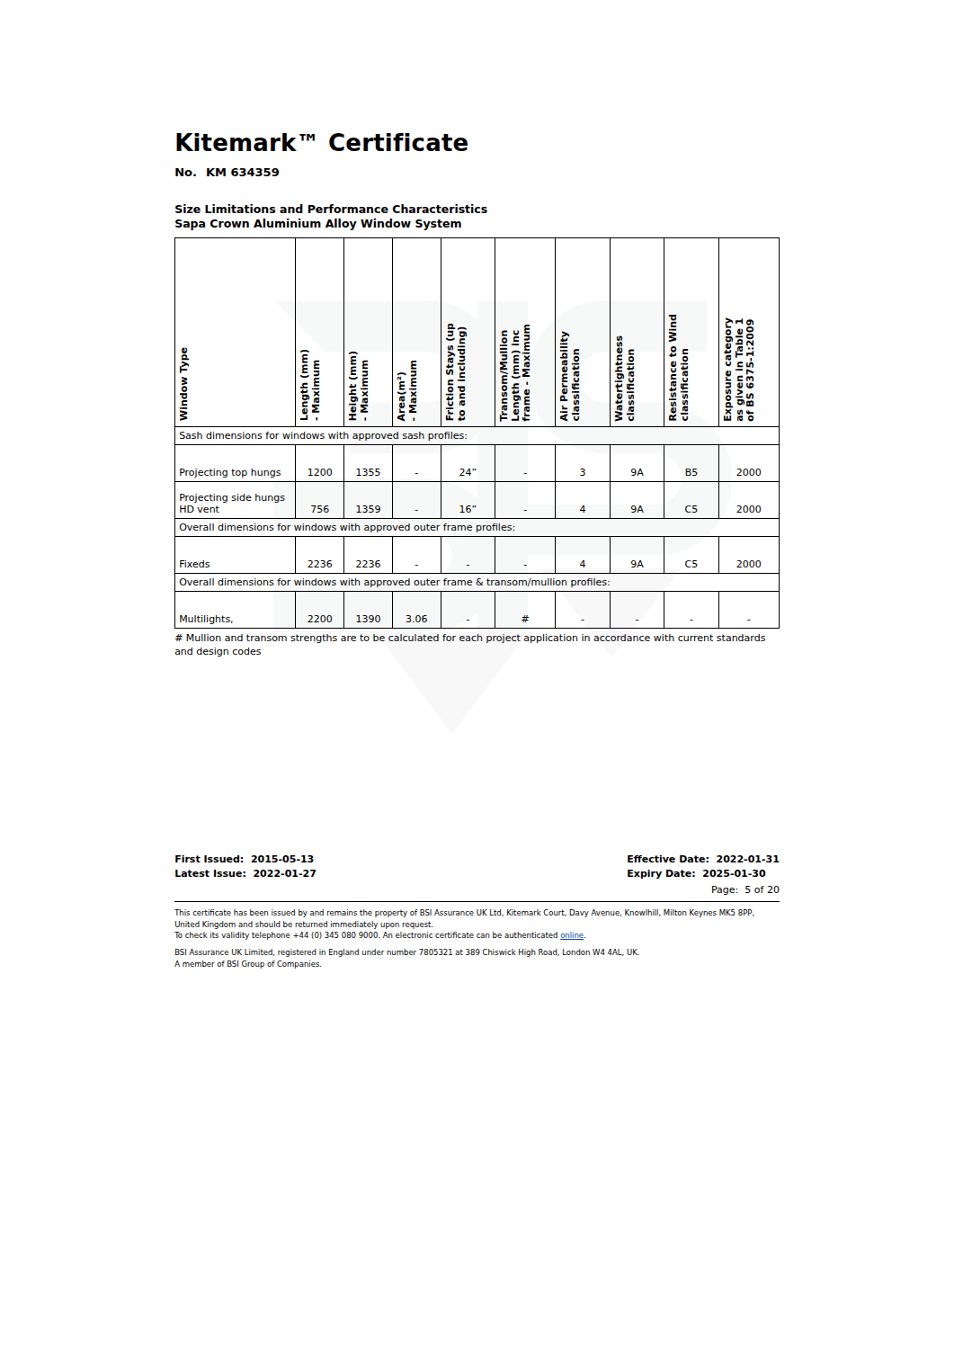Kitemark™ Certificate
No. KM 634359
Size Limitations and Performance Characteristics
Sapa Crown Aluminium Alloy Window System
| Window Type | Length (mm) - Maximum | Height (mm) - Maximum | Area(m²) - Maximum | Friction Stays (up to and including) | Transom/Mullion Length (mm) inc frame - Maximum | Air Permeability classification | Watertightness classification | Resistance to Wind classification | Exposure category as given in Table 1 of BS 6375-1:2009 |
| --- | --- | --- | --- | --- | --- | --- | --- | --- | --- |
| Sash dimensions for windows with approved sash profiles: |
| Projecting top hungs | 1200 | 1355 | - | 24” | - | 3 | 9A | B5 | 2000 |
| Projecting side hungs HD vent | 756 | 1359 | - | 16” | - | 4 | 9A | C5 | 2000 |
| Overall dimensions for windows with approved outer frame profiles: |
| Fixeds | 2236 | 2236 | - | - | - | 4 | 9A | C5 | 2000 |
| Overall dimensions for windows with approved outer frame & transom/mullion profiles: |
| Multilights, | 2200 | 1390 | 3.06 | - | # | - | - | - | - |
# Mullion and transom strengths are to be calculated for each project application in accordance with current standards and design codes
First Issued: 2015-05-13
Latest Issue: 2022-01-27
Effective Date: 2022-01-31
Expiry Date: 2025-01-30
Page: 5 of 20
This certificate has been issued by and remains the property of BSI Assurance UK Ltd, Kitemark Court, Davy Avenue, Knowlhill, Milton Keynes MK5 8PP, United Kingdom and should be returned immediately upon request.
To check its validity telephone +44 (0) 345 080 9000. An electronic certificate can be authenticated online.
BSI Assurance UK Limited, registered in England under number 7805321 at 389 Chiswick High Road, London W4 4AL, UK.
A member of BSI Group of Companies.